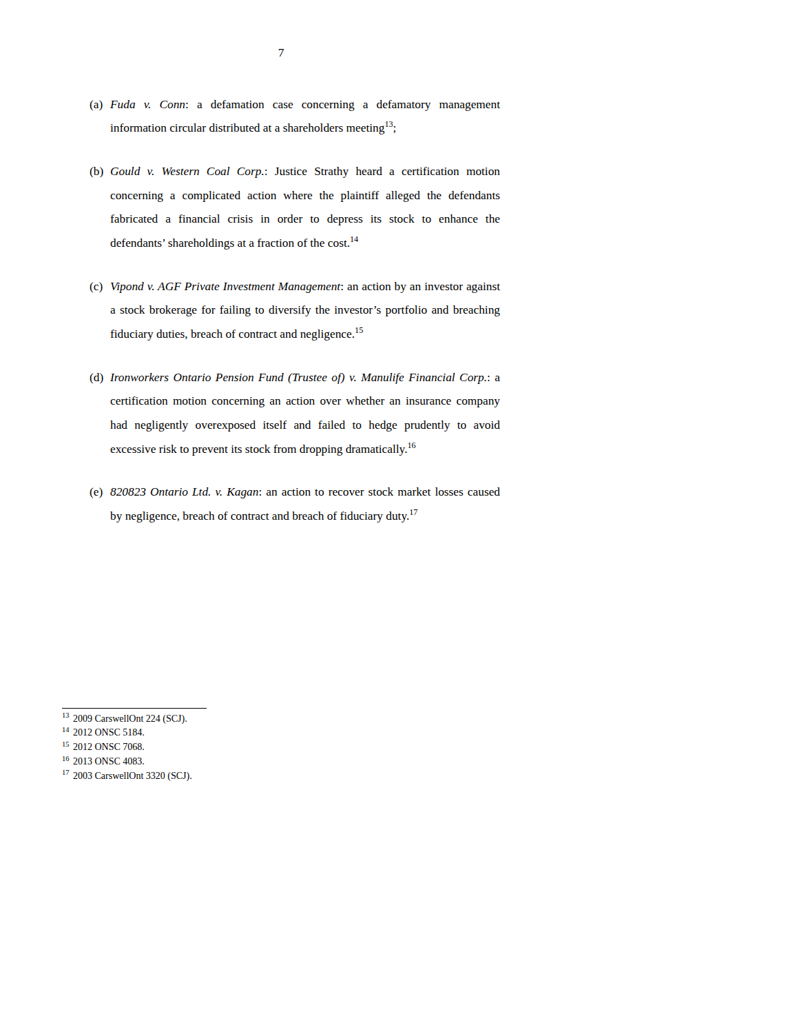7
(a) Fuda v. Conn: a defamation case concerning a defamatory management information circular distributed at a shareholders meeting13;
(b) Gould v. Western Coal Corp.: Justice Strathy heard a certification motion concerning a complicated action where the plaintiff alleged the defendants fabricated a financial crisis in order to depress its stock to enhance the defendants’ shareholdings at a fraction of the cost.14
(c) Vipond v. AGF Private Investment Management: an action by an investor against a stock brokerage for failing to diversify the investor’s portfolio and breaching fiduciary duties, breach of contract and negligence.15
(d) Ironworkers Ontario Pension Fund (Trustee of) v. Manulife Financial Corp.: a certification motion concerning an action over whether an insurance company had negligently overexposed itself and failed to hedge prudently to avoid excessive risk to prevent its stock from dropping dramatically.16
(e) 820823 Ontario Ltd. v. Kagan: an action to recover stock market losses caused by negligence, breach of contract and breach of fiduciary duty.17
13 2009 CarswellOnt 224 (SCJ).
14 2012 ONSC 5184.
15 2012 ONSC 7068.
16 2013 ONSC 4083.
17 2003 CarswellOnt 3320 (SCJ).